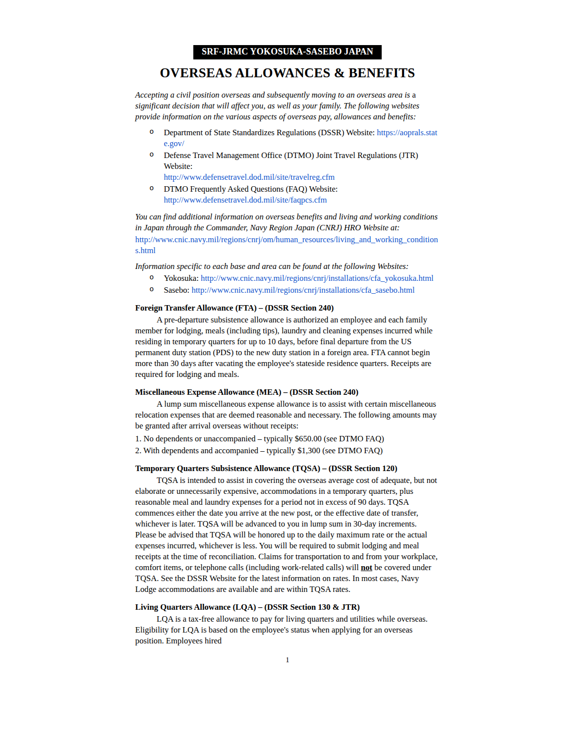SRF-JRMC YOKOSUKA-SASEBO JAPAN
OVERSEAS ALLOWANCES & BENEFITS
Accepting a civil position overseas and subsequently moving to an overseas area is a significant decision that will affect you, as well as your family. The following websites provide information on the various aspects of overseas pay, allowances and benefits:
Department of State Standardizes Regulations (DSSR) Website: https://aoprals.state.gov/
Defense Travel Management Office (DTMO) Joint Travel Regulations (JTR) Website:
http://www.defensetravel.dod.mil/site/travelreg.cfm
DTMO Frequently Asked Questions (FAQ) Website:
http://www.defensetravel.dod.mil/site/faqpcs.cfm
You can find additional information on overseas benefits and living and working conditions in Japan through the Commander, Navy Region Japan (CNRJ) HRO Website at:
http://www.cnic.navy.mil/regions/cnrj/om/human_resources/living_and_working_conditions.html
Information specific to each base and area can be found at the following Websites:
Yokosuka: http://www.cnic.navy.mil/regions/cnrj/installations/cfa_yokosuka.html
Sasebo: http://www.cnic.navy.mil/regions/cnrj/installations/cfa_sasebo.html
Foreign Transfer Allowance (FTA) – (DSSR Section 240)
A pre-departure subsistence allowance is authorized an employee and each family member for lodging, meals (including tips), laundry and cleaning expenses incurred while residing in temporary quarters for up to 10 days, before final departure from the US permanent duty station (PDS) to the new duty station in a foreign area. FTA cannot begin more than 30 days after vacating the employee's stateside residence quarters. Receipts are required for lodging and meals.
Miscellaneous Expense Allowance (MEA) – (DSSR Section 240)
A lump sum miscellaneous expense allowance is to assist with certain miscellaneous relocation expenses that are deemed reasonable and necessary. The following amounts may be granted after arrival overseas without receipts:
1. No dependents or unaccompanied – typically $650.00 (see DTMO FAQ)
2. With dependents and accompanied – typically $1,300 (see DTMO FAQ)
Temporary Quarters Subsistence Allowance (TQSA) – (DSSR Section 120)
TQSA is intended to assist in covering the overseas average cost of adequate, but not elaborate or unnecessarily expensive, accommodations in a temporary quarters, plus reasonable meal and laundry expenses for a period not in excess of 90 days. TQSA commences either the date you arrive at the new post, or the effective date of transfer, whichever is later. TQSA will be advanced to you in lump sum in 30-day increments. Please be advised that TQSA will be honored up to the daily maximum rate or the actual expenses incurred, whichever is less. You will be required to submit lodging and meal receipts at the time of reconciliation. Claims for transportation to and from your workplace, comfort items, or telephone calls (including work-related calls) will not be covered under TQSA. See the DSSR Website for the latest information on rates. In most cases, Navy Lodge accommodations are available and are within TQSA rates.
Living Quarters Allowance (LQA) – (DSSR Section 130 & JTR)
LQA is a tax-free allowance to pay for living quarters and utilities while overseas. Eligibility for LQA is based on the employee's status when applying for an overseas position. Employees hired
1